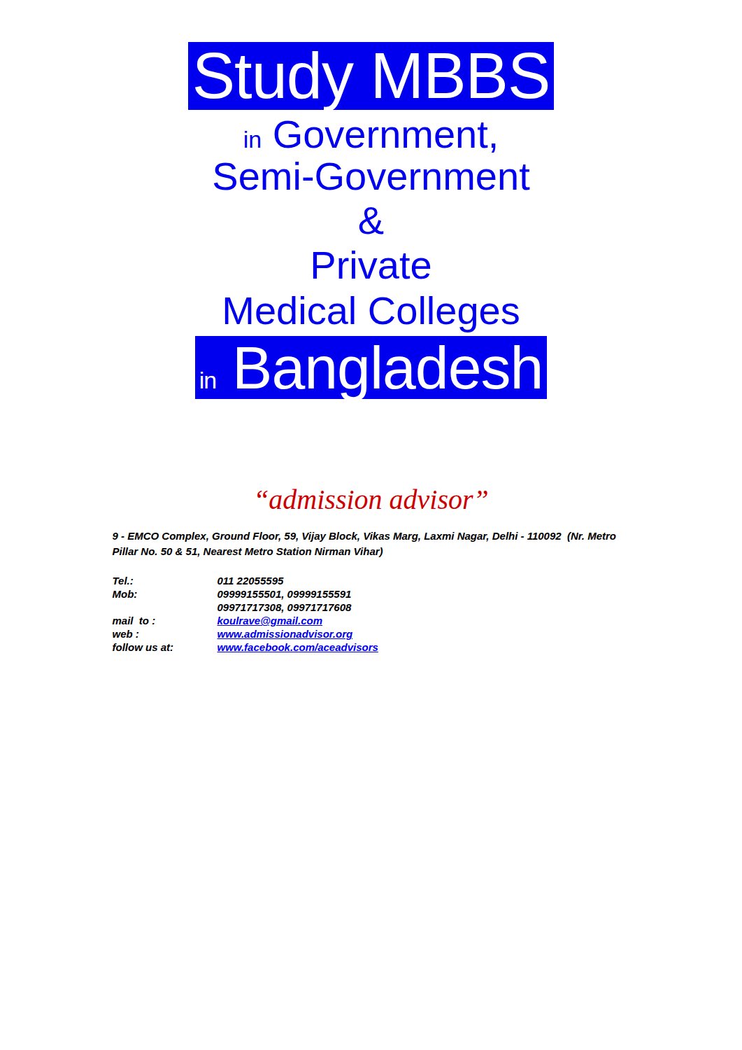Study MBBS in Government, Semi-Government & Private
Medical Colleges in Bangladesh
“admission advisor”
9 - EMCO Complex, Ground Floor, 59, Vijay Block, Vikas Marg, Laxmi Nagar, Delhi - 110092 (Nr. Metro Pillar No. 50 & 51, Nearest Metro Station Nirman Vihar)
| Tel.: | 011 22055595 |
| Mob: | 09999155501, 09999155591 |
| | 09971717308, 09971717608 |
| mail to : | koulrave@gmail.com |
| web : | www.admissionadvisor.org |
| follow us at: | www.facebook.com/aceadvisors |